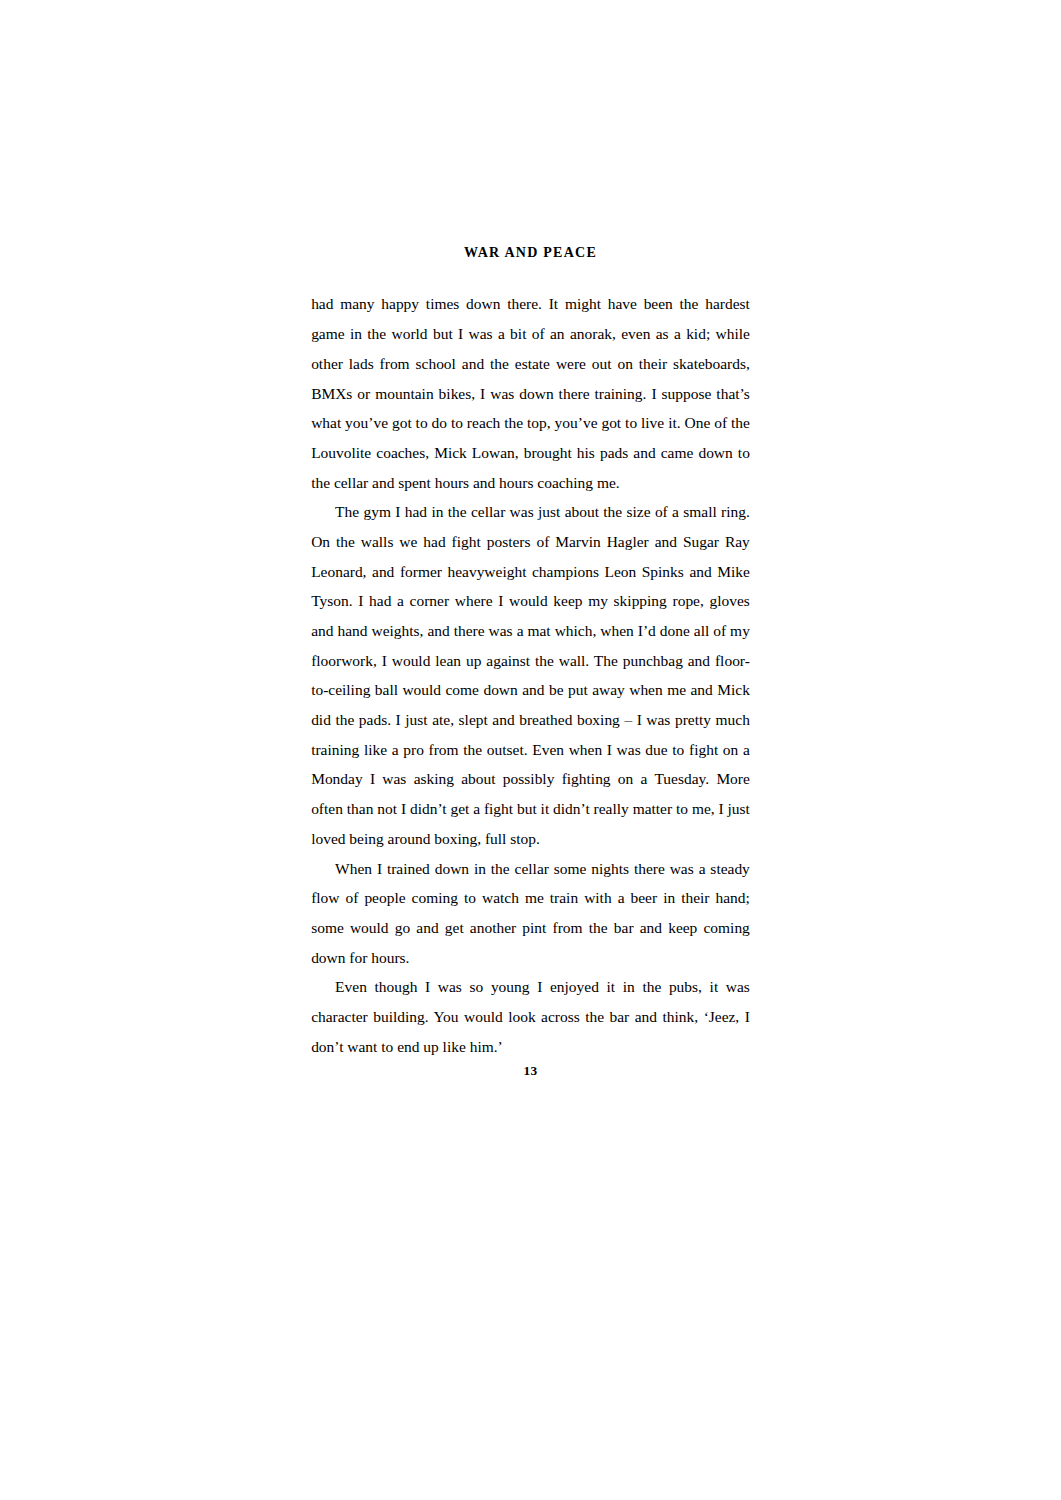War and Peace
had many happy times down there. It might have been the hardest game in the world but I was a bit of an anorak, even as a kid; while other lads from school and the estate were out on their skateboards, BMXs or mountain bikes, I was down there training. I suppose that’s what you’ve got to do to reach the top, you’ve got to live it. One of the Louvolite coaches, Mick Lowan, brought his pads and came down to the cellar and spent hours and hours coaching me.
The gym I had in the cellar was just about the size of a small ring. On the walls we had fight posters of Marvin Hagler and Sugar Ray Leonard, and former heavyweight champions Leon Spinks and Mike Tyson. I had a corner where I would keep my skipping rope, gloves and hand weights, and there was a mat which, when I’d done all of my floorwork, I would lean up against the wall. The punchbag and floor-to-ceiling ball would come down and be put away when me and Mick did the pads. I just ate, slept and breathed boxing – I was pretty much training like a pro from the outset. Even when I was due to fight on a Monday I was asking about possibly fighting on a Tuesday. More often than not I didn’t get a fight but it didn’t really matter to me, I just loved being around boxing, full stop.
When I trained down in the cellar some nights there was a steady flow of people coming to watch me train with a beer in their hand; some would go and get another pint from the bar and keep coming down for hours.
Even though I was so young I enjoyed it in the pubs, it was character building. You would look across the bar and think, ‘Jeez, I don’t want to end up like him.’
13